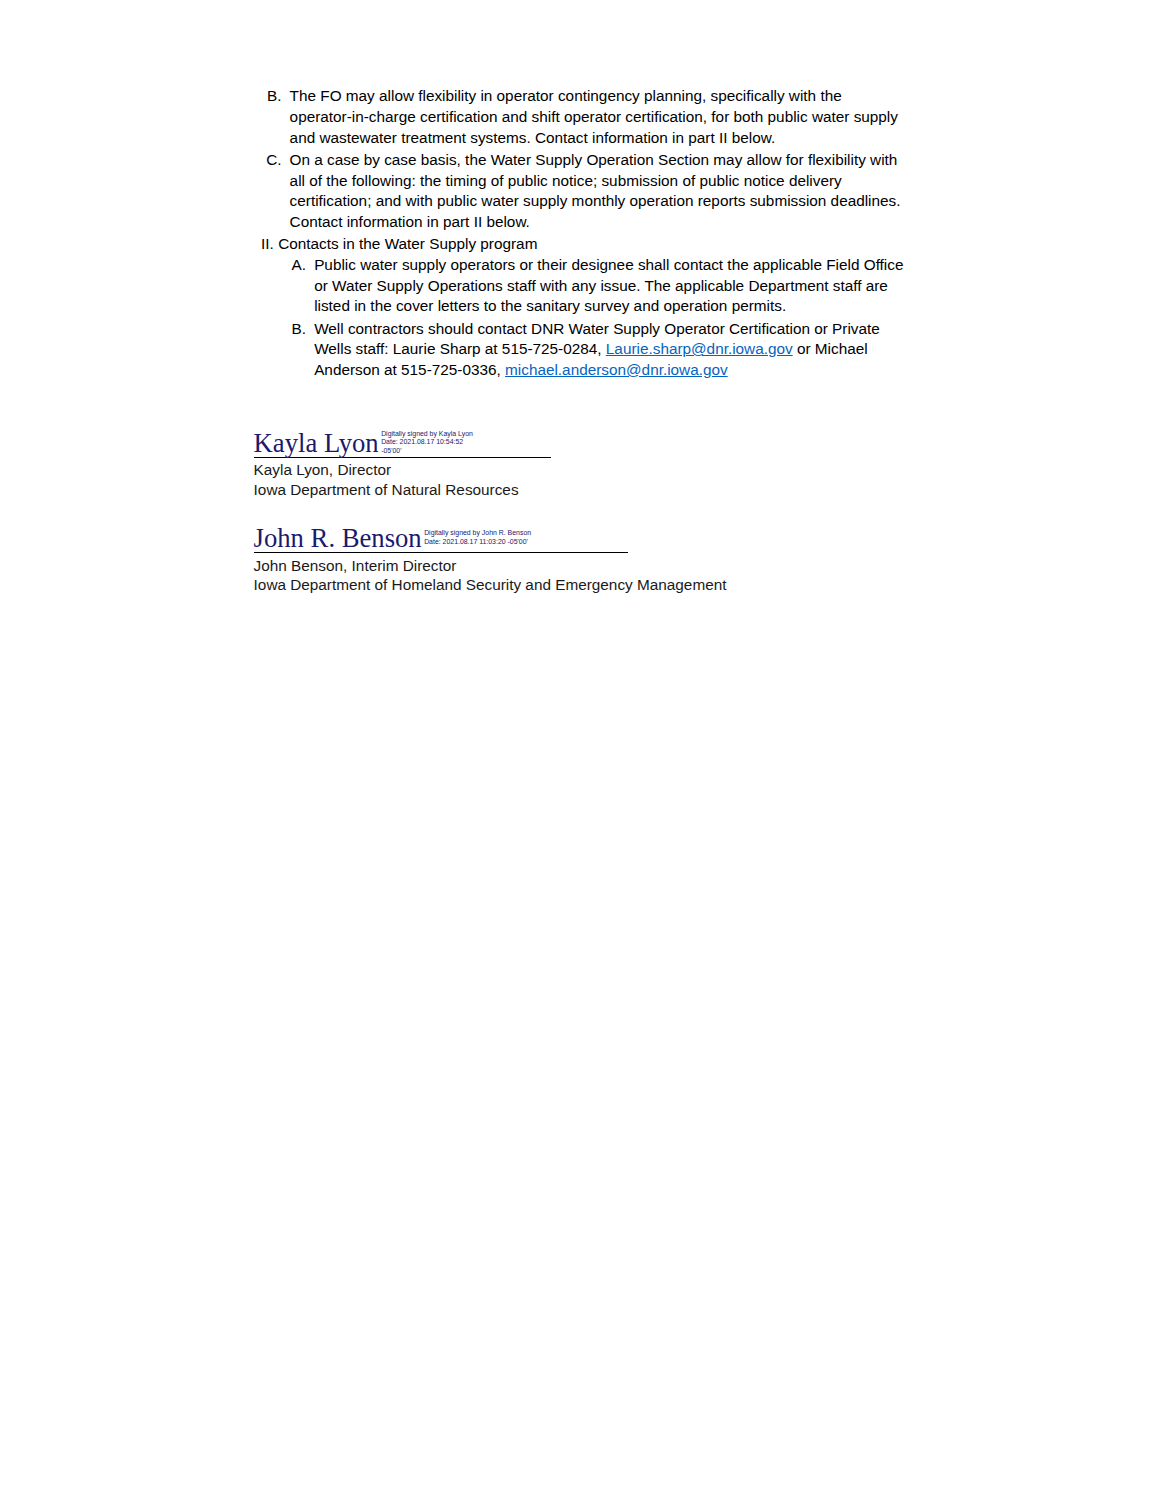The FO may allow flexibility in operator contingency planning, specifically with the operator-in-charge certification and shift operator certification, for both public water supply and wastewater treatment systems. Contact information in part II below.
On a case by case basis, the Water Supply Operation Section may allow for flexibility with all of the following: the timing of public notice; submission of public notice delivery certification; and with public water supply monthly operation reports submission deadlines. Contact information in part II below.
Contacts in the Water Supply program
Public water supply operators or their designee shall contact the applicable Field Office or Water Supply Operations staff with any issue. The applicable Department staff are listed in the cover letters to the sanitary survey and operation permits.
Well contractors should contact DNR Water Supply Operator Certification or Private Wells staff: Laurie Sharp at 515-725-0284, Laurie.sharp@dnr.iowa.gov or Michael Anderson at 515-725-0336, michael.anderson@dnr.iowa.gov
Kayla Lyon Digitally signed by Kayla Lyon
Date: 2021.08.17 10:54:52
-05'00'
Kayla Lyon, Director
Iowa Department of Natural Resources
John R. Benson Digitally signed by John R. Benson
Date: 2021.08.17 11:03:20 -05'00'
John Benson, Interim Director
Iowa Department of Homeland Security and Emergency Management